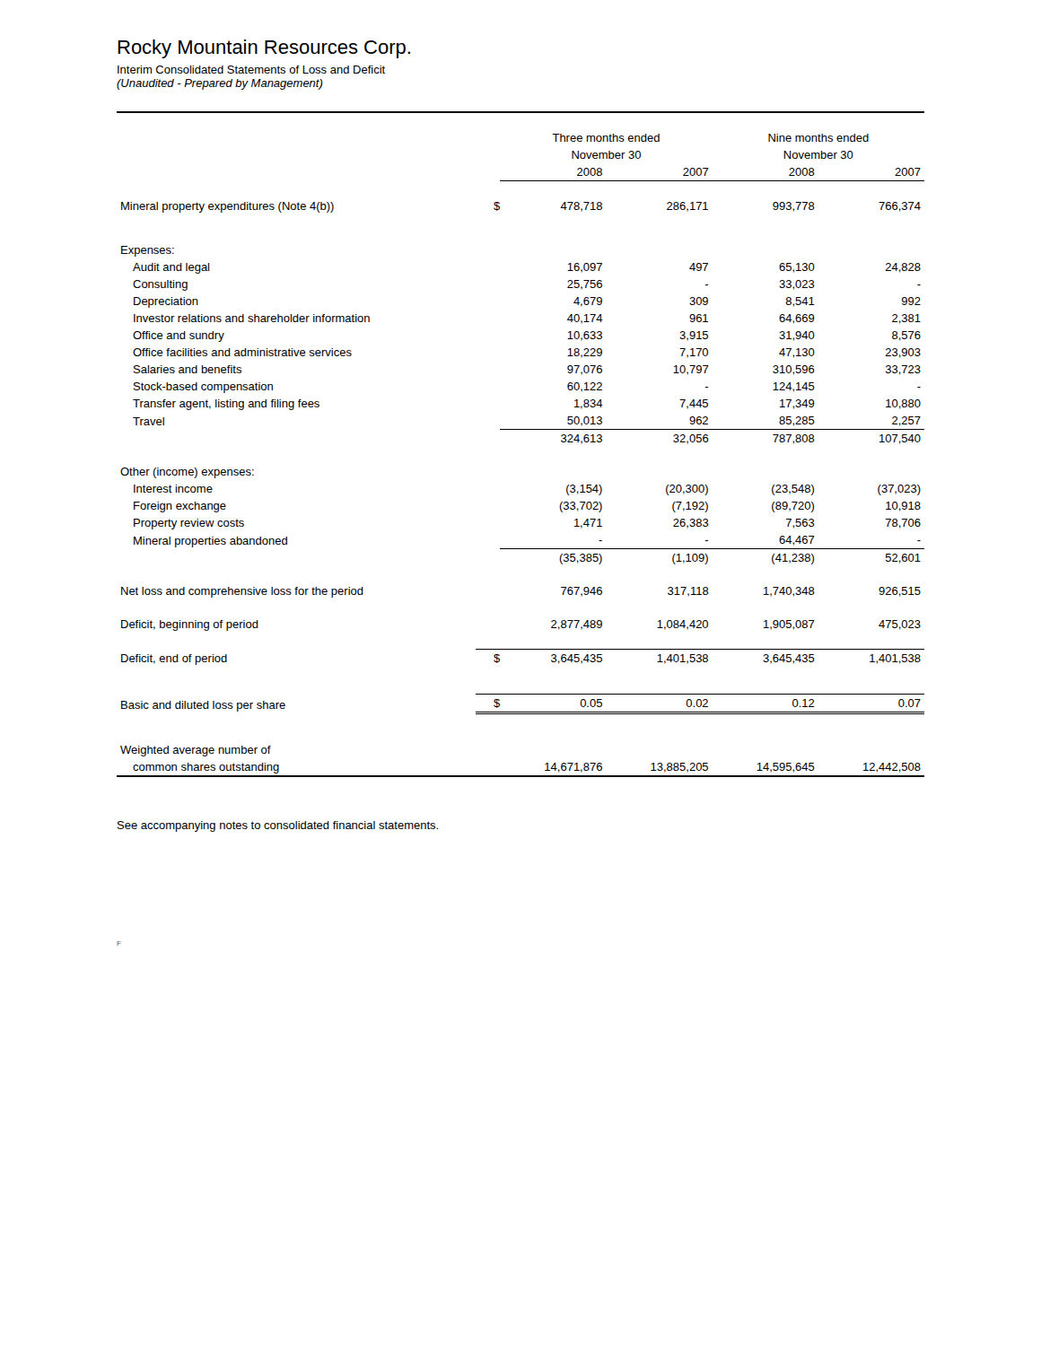Rocky Mountain Resources Corp.
Interim Consolidated Statements of Loss and Deficit
(Unaudited - Prepared by Management)
| | | Three months ended | Nine months ended |
| | | November 30 | November 30 |
| | | 2008 | 2007 | 2008 | 2007 |
| Mineral property expenditures (Note 4(b)) | $ | 478,718 | 286,171 | 993,778 | 766,374 |
| Expenses: | | | | | |
| Audit and legal | | 16,097 | 497 | 65,130 | 24,828 |
| Consulting | | 25,756 | - | 33,023 | - |
| Depreciation | | 4,679 | 309 | 8,541 | 992 |
| Investor relations and shareholder information | | 40,174 | 961 | 64,669 | 2,381 |
| Office and sundry | | 10,633 | 3,915 | 31,940 | 8,576 |
| Office facilities and administrative services | | 18,229 | 7,170 | 47,130 | 23,903 |
| Salaries and benefits | | 97,076 | 10,797 | 310,596 | 33,723 |
| Stock-based compensation | | 60,122 | - | 124,145 | - |
| Transfer agent, listing and filing fees | | 1,834 | 7,445 | 17,349 | 10,880 |
| Travel | | 50,013 | 962 | 85,285 | 2,257 |
| | | 324,613 | 32,056 | 787,808 | 107,540 |
| Other (income) expenses: | | | | | |
| Interest income | | (3,154) | (20,300) | (23,548) | (37,023) |
| Foreign exchange | | (33,702) | (7,192) | (89,720) | 10,918 |
| Property review costs | | 1,471 | 26,383 | 7,563 | 78,706 |
| Mineral properties abandoned | | - | - | 64,467 | - |
| | | (35,385) | (1,109) | (41,238) | 52,601 |
| Net loss and comprehensive loss for the period | | 767,946 | 317,118 | 1,740,348 | 926,515 |
| Deficit, beginning of period | | 2,877,489 | 1,084,420 | 1,905,087 | 475,023 |
| Deficit, end of period | $ | 3,645,435 | 1,401,538 | 3,645,435 | 1,401,538 |
| Basic and diluted loss per share | $ | 0.05 | 0.02 | 0.12 | 0.07 |
| Weighted average number of | | | | | |
| common shares outstanding | | 14,671,876 | 13,885,205 | 14,595,645 | 12,442,508 |
See accompanying notes to consolidated financial statements.
F